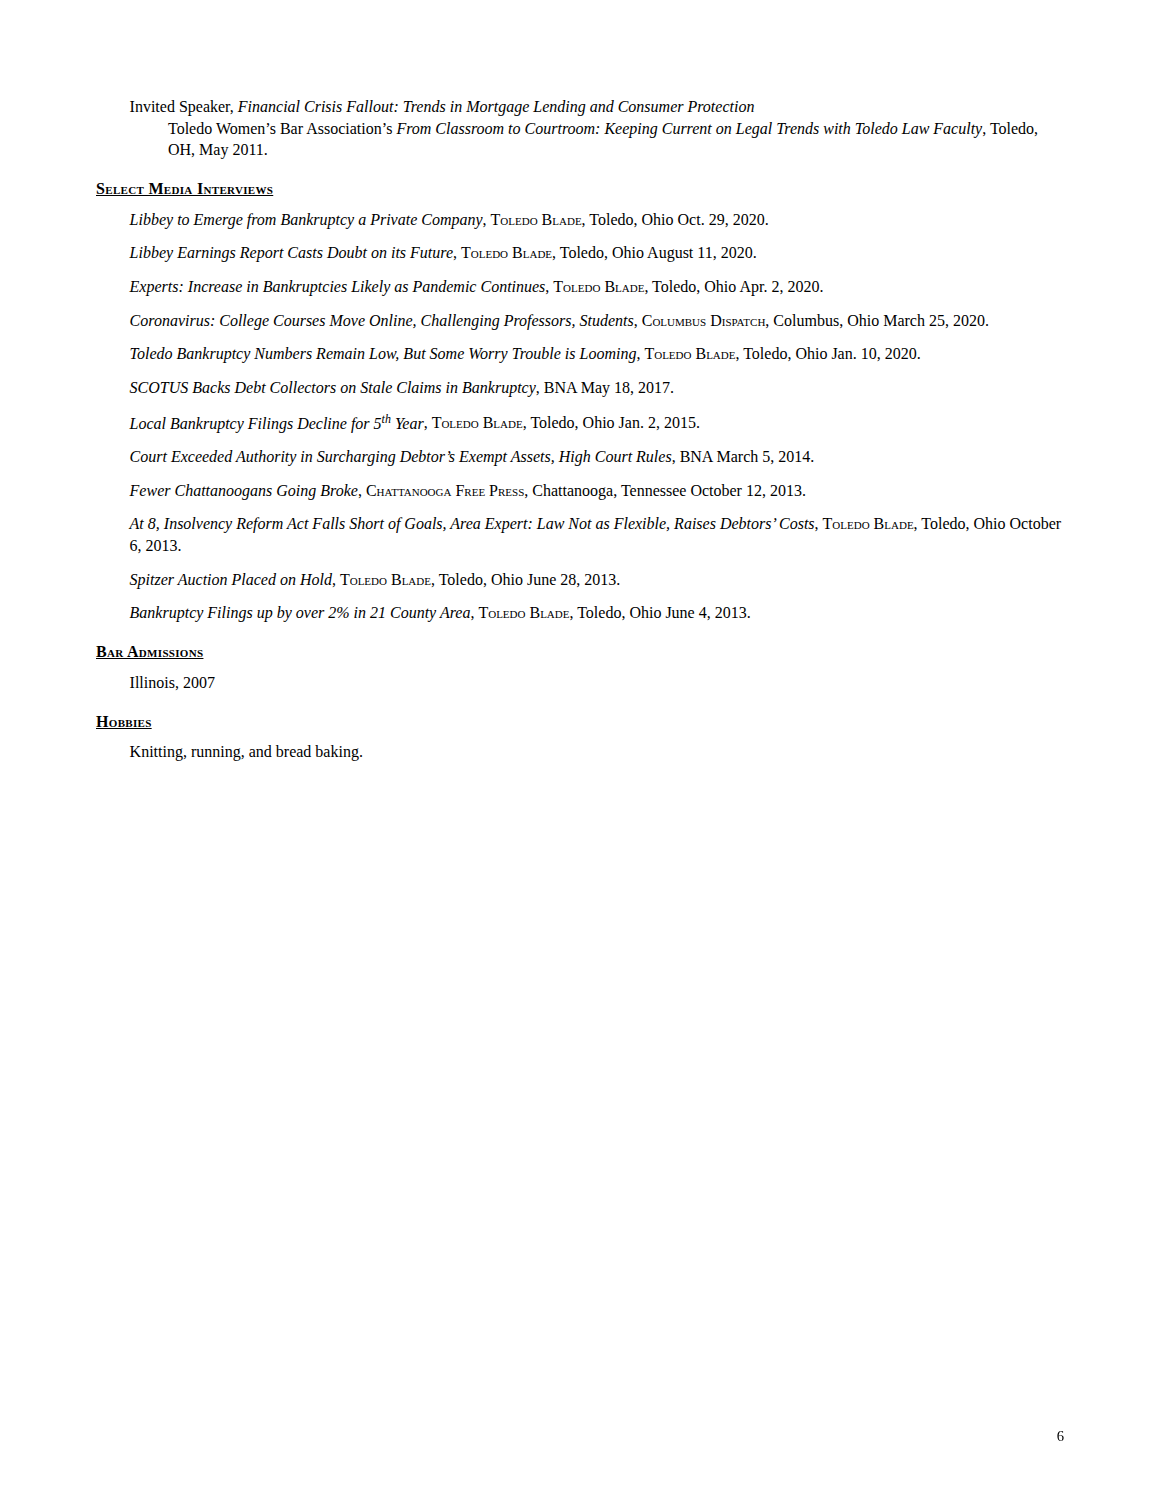Invited Speaker, Financial Crisis Fallout: Trends in Mortgage Lending and Consumer Protection
Toledo Women’s Bar Association’s From Classroom to Courtroom: Keeping Current on Legal Trends with Toledo Law Faculty, Toledo, OH, May 2011.
Select Media Interviews
Libbey to Emerge from Bankruptcy a Private Company, Toledo Blade, Toledo, Ohio Oct. 29, 2020.
Libbey Earnings Report Casts Doubt on its Future, Toledo Blade, Toledo, Ohio August 11, 2020.
Experts: Increase in Bankruptcies Likely as Pandemic Continues, Toledo Blade, Toledo, Ohio Apr. 2, 2020.
Coronavirus: College Courses Move Online, Challenging Professors, Students, Columbus Dispatch, Columbus, Ohio March 25, 2020.
Toledo Bankruptcy Numbers Remain Low, But Some Worry Trouble is Looming, Toledo Blade, Toledo, Ohio Jan. 10, 2020.
SCOTUS Backs Debt Collectors on Stale Claims in Bankruptcy, BNA May 18, 2017.
Local Bankruptcy Filings Decline for 5th Year, Toledo Blade, Toledo, Ohio Jan. 2, 2015.
Court Exceeded Authority in Surcharging Debtor’s Exempt Assets, High Court Rules, BNA March 5, 2014.
Fewer Chattanoogans Going Broke, Chattanooga Free Press, Chattanooga, Tennessee October 12, 2013.
At 8, Insolvency Reform Act Falls Short of Goals, Area Expert: Law Not as Flexible, Raises Debtors’ Costs, Toledo Blade, Toledo, Ohio October 6, 2013.
Spitzer Auction Placed on Hold, Toledo Blade, Toledo, Ohio June 28, 2013.
Bankruptcy Filings up by over 2% in 21 County Area, Toledo Blade, Toledo, Ohio June 4, 2013.
Bar Admissions
Illinois, 2007
Hobbies
Knitting, running, and bread baking.
6